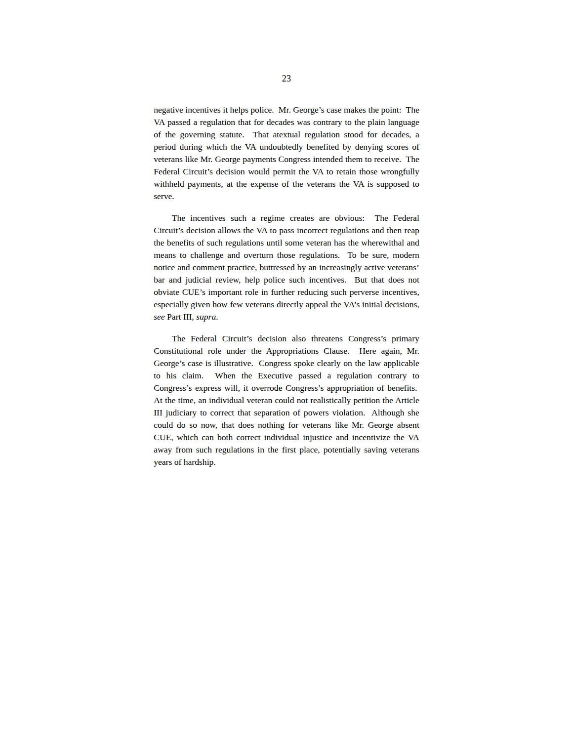23
negative incentives it helps police. Mr. George’s case makes the point: The VA passed a regulation that for decades was contrary to the plain language of the governing statute. That atextual regulation stood for decades, a period during which the VA undoubtedly benefited by denying scores of veterans like Mr. George payments Congress intended them to receive. The Federal Circuit’s decision would permit the VA to retain those wrongfully withheld payments, at the expense of the veterans the VA is supposed to serve.
The incentives such a regime creates are obvious: The Federal Circuit’s decision allows the VA to pass incorrect regulations and then reap the benefits of such regulations until some veteran has the wherewithal and means to challenge and overturn those regulations. To be sure, modern notice and comment practice, buttressed by an increasingly active veterans’ bar and judicial review, help police such incentives. But that does not obviate CUE’s important role in further reducing such perverse incentives, especially given how few veterans directly appeal the VA’s initial decisions, see Part III, supra.
The Federal Circuit’s decision also threatens Congress’s primary Constitutional role under the Appropriations Clause. Here again, Mr. George’s case is illustrative. Congress spoke clearly on the law applicable to his claim. When the Executive passed a regulation contrary to Congress’s express will, it overrode Congress’s appropriation of benefits. At the time, an individual veteran could not realistically petition the Article III judiciary to correct that separation of powers violation. Although she could do so now, that does nothing for veterans like Mr. George absent CUE, which can both correct individual injustice and incentivize the VA away from such regulations in the first place, potentially saving veterans years of hardship.